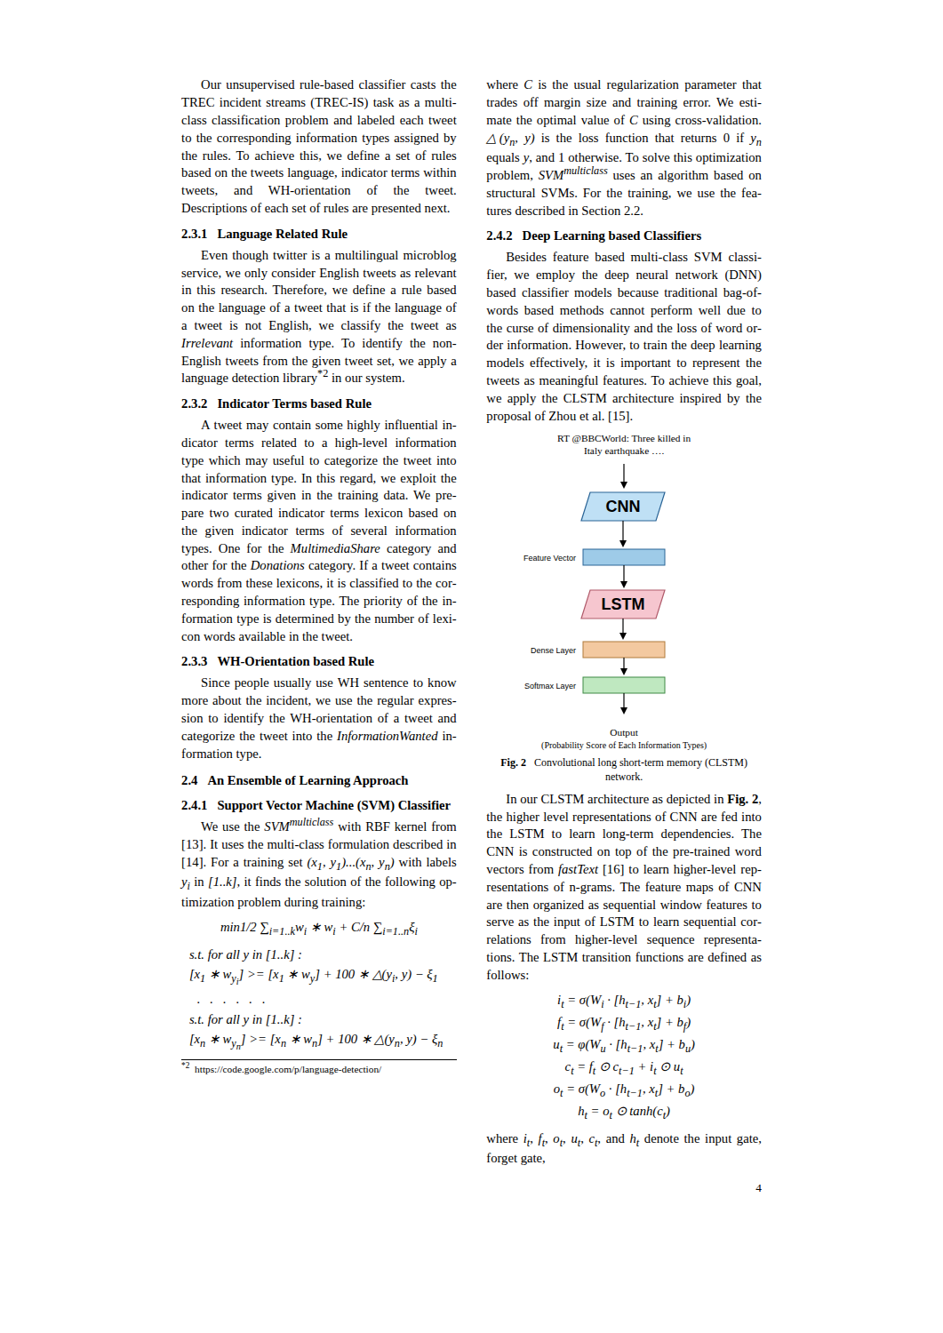Our unsupervised rule-based classifier casts the TREC incident streams (TREC-IS) task as a multi-class classification problem and labeled each tweet to the corresponding information types assigned by the rules. To achieve this, we define a set of rules based on the tweets language, indicator terms within tweets, and WH-orientation of the tweet. Descriptions of each set of rules are presented next.
2.3.1 Language Related Rule
Even though twitter is a multilingual microblog service, we only consider English tweets as relevant in this research. Therefore, we define a rule based on the language of a tweet that is if the language of a tweet is not English, we classify the tweet as Irrelevant information type. To identify the non-English tweets from the given tweet set, we apply a language detection library*2 in our system.
2.3.2 Indicator Terms based Rule
A tweet may contain some highly influential indicator terms related to a high-level information type which may useful to categorize the tweet into that information type. In this regard, we exploit the indicator terms given in the training data. We prepare two curated indicator terms lexicon based on the given indicator terms of several information types. One for the MultimediaShare category and other for the Donations category. If a tweet contains words from these lexicons, it is classified to the corresponding information type. The priority of the information type is determined by the number of lexicon words available in the tweet.
2.3.3 WH-Orientation based Rule
Since people usually use WH sentence to know more about the incident, we use the regular expression to identify the WH-orientation of a tweet and categorize the tweet into the InformationWanted information type.
2.4 An Ensemble of Learning Approach
2.4.1 Support Vector Machine (SVM) Classifier
We use the SVMmulticlass with RBF kernel from [13]. It uses the multi-class formulation described in [14]. For a training set (x1, y1)...(xn, yn) with labels yi in [1..k], it finds the solution of the following optimization problem during training:
min1/2 ∑i=1..kwi ∗ wi + C/n ∑i=1..nξi
s.t. for all y in [1..k] :
[x1 ∗ wyi] >= [x1 ∗ wy] + 100 ∗ △(yi, y) − ξ1
. . . . . .
s.t. for all y in [1..k] :
[xn ∗ wyn] >= [xn ∗ wn] + 100 ∗ △(yn, y) − ξn
*2 https://code.google.com/p/language-detection/
where C is the usual regularization parameter that trades off margin size and training error. We estimate the optimal value of C using cross-validation. △(yn, y) is the loss function that returns 0 if yn equals y, and 1 otherwise. To solve this optimization problem, SVMmulticlass uses an algorithm based on structural SVMs. For the training, we use the features described in Section 2.2.
2.4.2 Deep Learning based Classifiers
Besides feature based multi-class SVM classifier, we employ the deep neural network (DNN) based classifier models because traditional bag-of-words based methods cannot perform well due to the curse of dimensionality and the loss of word order information. However, to train the deep learning models effectively, it is important to represent the tweets as meaningful features. To achieve this goal, we apply the CLSTM architecture inspired by the proposal of Zhou et al. [15].
RT @BBCWorld: Three killed in
Italy earthquake ….
CNN Feature Vector LSTM Dense Layer Softmax Layer
Output
(Probability Score of Each Information Types)
Fig. 2 Convolutional long short-term memory (CLSTM) network.
In our CLSTM architecture as depicted in Fig. 2, the higher level representations of CNN are fed into the LSTM to learn long-term dependencies. The CNN is constructed on top of the pre-trained word vectors from fastText [16] to learn higher-level representations of n-grams. The feature maps of CNN are then organized as sequential window features to serve as the input of LSTM to learn sequential correlations from higher-level sequence representations. The LSTM transition functions are defined as follows:
it = σ(Wi · [ht−1, xt] + bi)
ft = σ(Wf · [ht−1, xt] + bf)
ut = φ(Wu · [ht−1, xt] + bu)
ct = ft ⊙ ct−1 + it ⊙ ut
ot = σ(Wo · [ht−1, xt] + bo)
ht = ot ⊙ tanh(ct)
where it, ft, ot, ut, ct, and ht denote the input gate, forget gate,
4